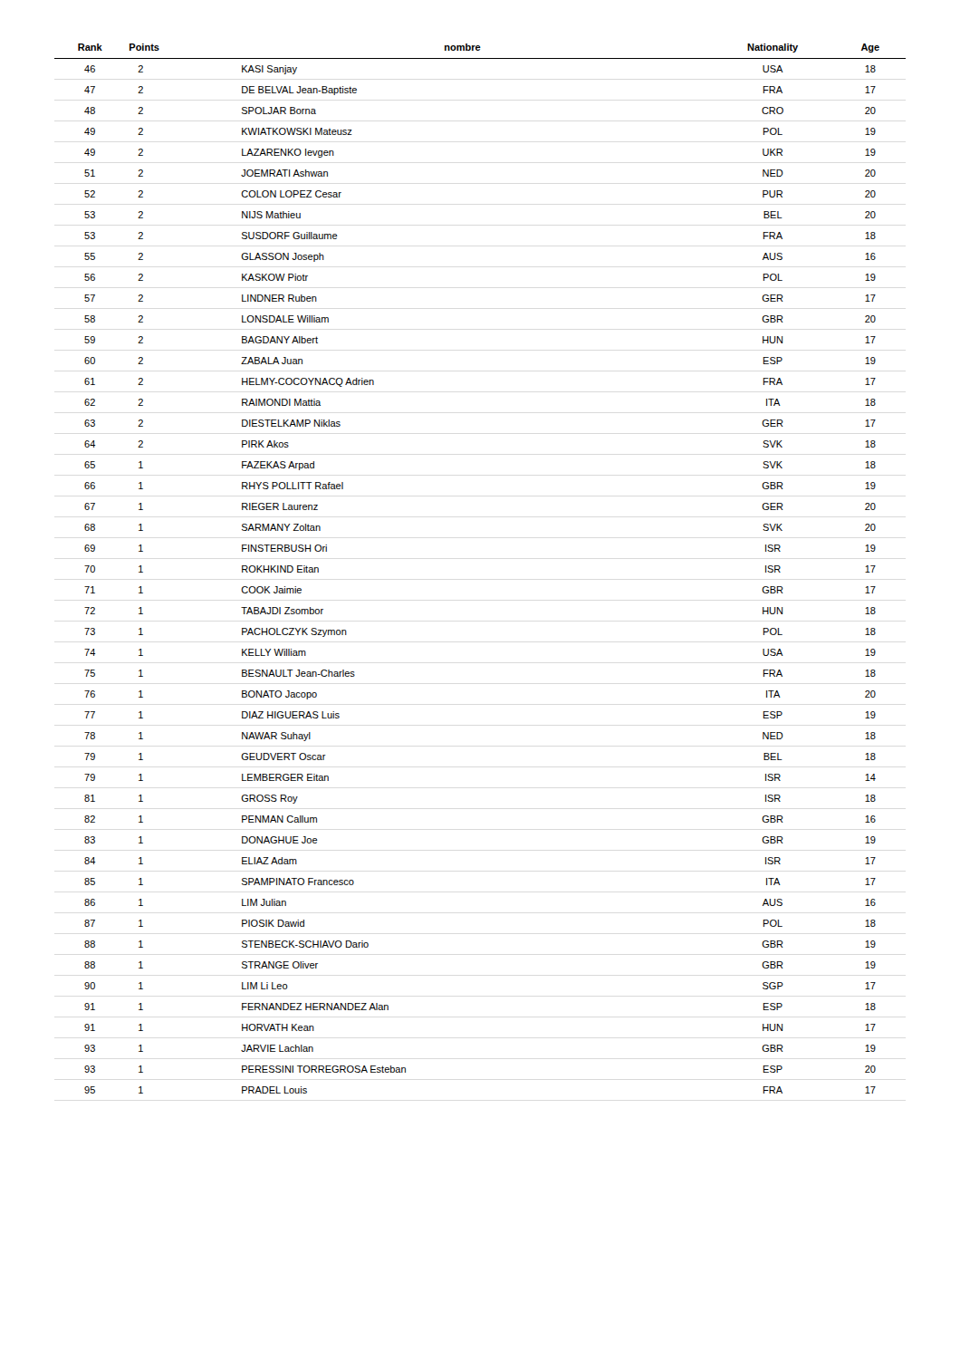| Rank | Points | nombre | Nationality | Age |
| --- | --- | --- | --- | --- |
| 46 | 2 | KASI Sanjay | USA | 18 |
| 47 | 2 | DE BELVAL Jean-Baptiste | FRA | 17 |
| 48 | 2 | SPOLJAR Borna | CRO | 20 |
| 49 | 2 | KWIATKOWSKI Mateusz | POL | 19 |
| 49 | 2 | LAZARENKO Ievgen | UKR | 19 |
| 51 | 2 | JOEMRATI Ashwan | NED | 20 |
| 52 | 2 | COLON LOPEZ Cesar | PUR | 20 |
| 53 | 2 | NIJS Mathieu | BEL | 20 |
| 53 | 2 | SUSDORF Guillaume | FRA | 18 |
| 55 | 2 | GLASSON Joseph | AUS | 16 |
| 56 | 2 | KASKOW Piotr | POL | 19 |
| 57 | 2 | LINDNER Ruben | GER | 17 |
| 58 | 2 | LONSDALE William | GBR | 20 |
| 59 | 2 | BAGDANY Albert | HUN | 17 |
| 60 | 2 | ZABALA Juan | ESP | 19 |
| 61 | 2 | HELMY-COCOYNACQ Adrien | FRA | 17 |
| 62 | 2 | RAIMONDI Mattia | ITA | 18 |
| 63 | 2 | DIESTELKAMP Niklas | GER | 17 |
| 64 | 2 | PIRK Akos | SVK | 18 |
| 65 | 1 | FAZEKAS Arpad | SVK | 18 |
| 66 | 1 | RHYS POLLITT Rafael | GBR | 19 |
| 67 | 1 | RIEGER Laurenz | GER | 20 |
| 68 | 1 | SARMANY Zoltan | SVK | 20 |
| 69 | 1 | FINSTERBUSH Ori | ISR | 19 |
| 70 | 1 | ROKHKIND Eitan | ISR | 17 |
| 71 | 1 | COOK Jaimie | GBR | 17 |
| 72 | 1 | TABAJDI Zsombor | HUN | 18 |
| 73 | 1 | PACHOLCZYK Szymon | POL | 18 |
| 74 | 1 | KELLY William | USA | 19 |
| 75 | 1 | BESNAULT Jean-Charles | FRA | 18 |
| 76 | 1 | BONATO Jacopo | ITA | 20 |
| 77 | 1 | DIAZ HIGUERAS Luis | ESP | 19 |
| 78 | 1 | NAWAR Suhayl | NED | 18 |
| 79 | 1 | GEUDVERT Oscar | BEL | 18 |
| 79 | 1 | LEMBERGER Eitan | ISR | 14 |
| 81 | 1 | GROSS Roy | ISR | 18 |
| 82 | 1 | PENMAN Callum | GBR | 16 |
| 83 | 1 | DONAGHUE Joe | GBR | 19 |
| 84 | 1 | ELIAZ Adam | ISR | 17 |
| 85 | 1 | SPAMPINATO Francesco | ITA | 17 |
| 86 | 1 | LIM Julian | AUS | 16 |
| 87 | 1 | PIOSIK Dawid | POL | 18 |
| 88 | 1 | STENBECK-SCHIAVO Dario | GBR | 19 |
| 88 | 1 | STRANGE Oliver | GBR | 19 |
| 90 | 1 | LIM Li Leo | SGP | 17 |
| 91 | 1 | FERNANDEZ HERNANDEZ Alan | ESP | 18 |
| 91 | 1 | HORVATH Kean | HUN | 17 |
| 93 | 1 | JARVIE Lachlan | GBR | 19 |
| 93 | 1 | PERESSINI TORREGROSA Esteban | ESP | 20 |
| 95 | 1 | PRADEL Louis | FRA | 17 |